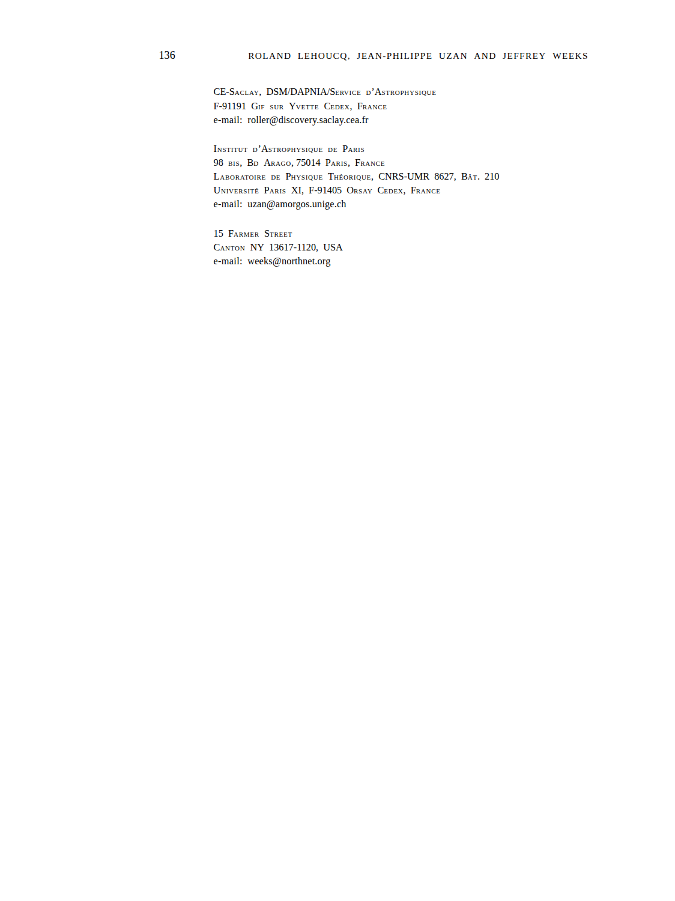136 ROLAND LEHOUCQ, JEAN-PHILIPPE UZAN AND JEFFREY WEEKS
CE-Saclay, DSM/DAPNIA/Service d’Astrophysique
F-91191 Gif sur Yvette Cedex, France
e-mail: roller@discovery.saclay.cea.fr
Institut d’Astrophysique de Paris
98 bis, Bd Arago, 75014 Paris, France
Laboratoire de Physique Théorique, CNRS-UMR 8627, Bât. 210
Université Paris XI, F-91405 Orsay Cedex, France
e-mail: uzan@amorgos.unige.ch
15 Farmer Street
Canton NY 13617-1120, USA
e-mail: weeks@northnet.org